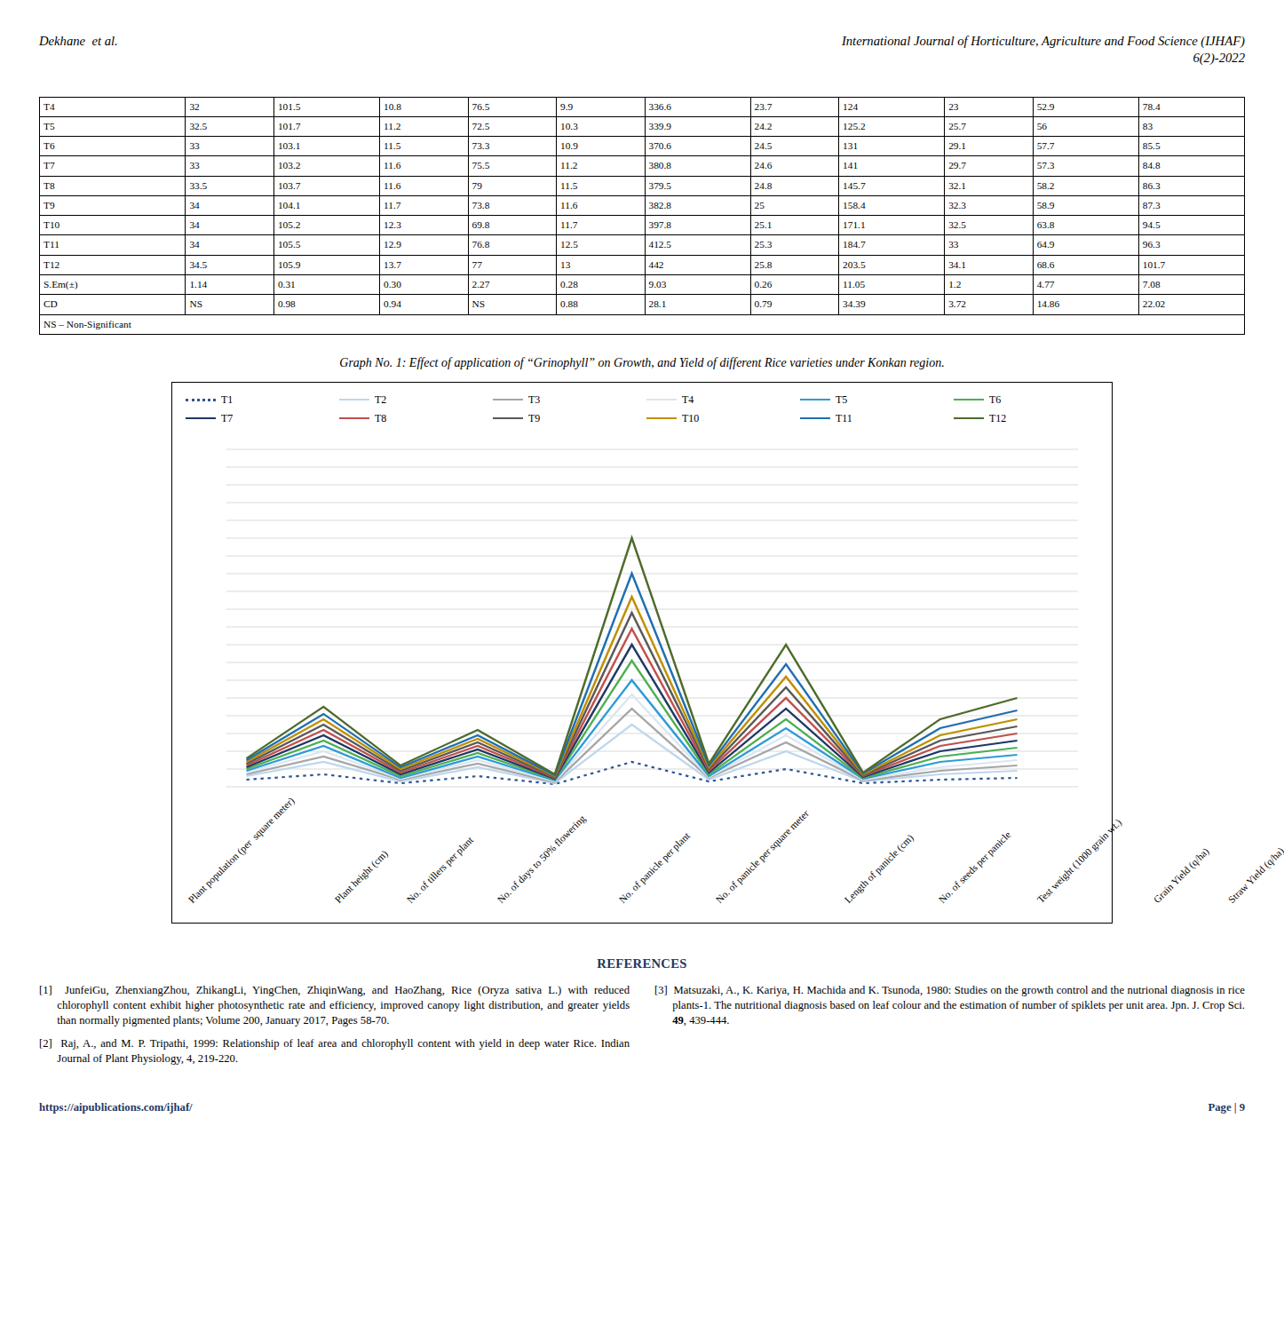Dekhane et al.
International Journal of Horticulture, Agriculture and Food Science (IJHAF)
6(2)-2022
| T4 | 32 | 101.5 | 10.8 | 76.5 | 9.9 | 336.6 | 23.7 | 124 | 23 | 52.9 | 78.4 |
| T5 | 32.5 | 101.7 | 11.2 | 72.5 | 10.3 | 339.9 | 24.2 | 125.2 | 25.7 | 56 | 83 |
| T6 | 33 | 103.1 | 11.5 | 73.3 | 10.9 | 370.6 | 24.5 | 131 | 29.1 | 57.7 | 85.5 |
| T7 | 33 | 103.2 | 11.6 | 75.5 | 11.2 | 380.8 | 24.6 | 141 | 29.7 | 57.3 | 84.8 |
| T8 | 33.5 | 103.7 | 11.6 | 79 | 11.5 | 379.5 | 24.8 | 145.7 | 32.1 | 58.2 | 86.3 |
| T9 | 34 | 104.1 | 11.7 | 73.8 | 11.6 | 382.8 | 25 | 158.4 | 32.3 | 58.9 | 87.3 |
| T10 | 34 | 105.2 | 12.3 | 69.8 | 11.7 | 397.8 | 25.1 | 171.1 | 32.5 | 63.8 | 94.5 |
| T11 | 34 | 105.5 | 12.9 | 76.8 | 12.5 | 412.5 | 25.3 | 184.7 | 33 | 64.9 | 96.3 |
| T12 | 34.5 | 105.9 | 13.7 | 77 | 13 | 442 | 25.8 | 203.5 | 34.1 | 68.6 | 101.7 |
| S.Em(±) | 1.14 | 0.31 | 0.30 | 2.27 | 0.28 | 9.03 | 0.26 | 11.05 | 1.2 | 4.77 | 7.08 |
| CD | NS | 0.98 | 0.94 | NS | 0.88 | 28.1 | 0.79 | 34.39 | 3.72 | 14.86 | 22.02 |
| NS – Non-Significant |
Graph No. 1: Effect of application of “Grinophyll” on Growth, and Yield of different Rice varieties under Konkan region.
T1
T2
T3
T4
T5
T6
T7
T8
T9
T10
T11
T12
Plant population (per square meter) Plant height (cm) No. of tillers per plant No. of days to 50% flowering No. of panicle per plant No. of panicle per square meter Length of panicle (cm) No. of seeds per panicle Test weight (1000 grain wt.) Grain Yield (q/ha) Straw Yield (q/ha)
REFERENCES
[1] JunfeiGu, ZhenxiangZhou, ZhikangLi, YingChen, ZhiqinWang, and HaoZhang, Rice (Oryza sativa L.) with reduced chlorophyll content exhibit higher photosynthetic rate and efficiency, improved canopy light distribution, and greater yields than normally pigmented plants; Volume 200, January 2017, Pages 58-70.
[2] Raj, A., and M. P. Tripathi, 1999: Relationship of leaf area and chlorophyll content with yield in deep water Rice. Indian Journal of Plant Physiology, 4, 219-220.
[3] Matsuzaki, A., K. Kariya, H. Machida and K. Tsunoda, 1980: Studies on the growth control and the nutrional diagnosis in rice plants-1. The nutritional diagnosis based on leaf colour and the estimation of number of spiklets per unit area. Jpn. J. Crop Sci. 49, 439-444.
https://aipublications.com/ijhaf/ Page | 9